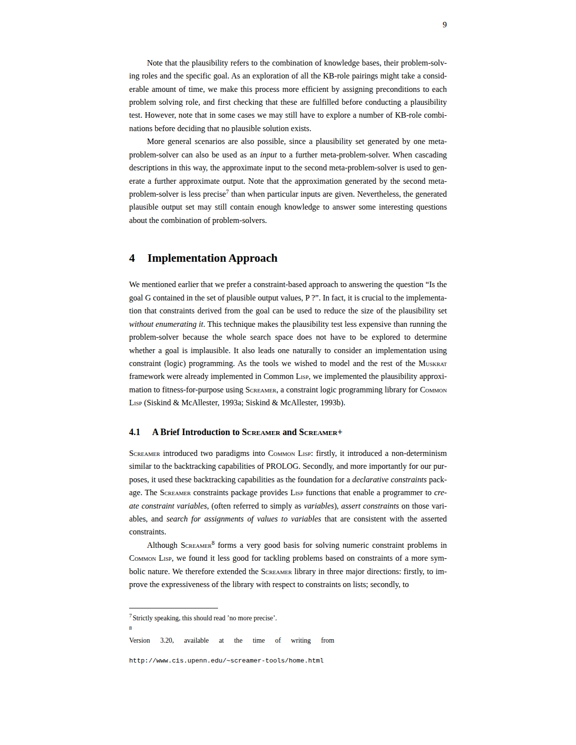9
Note that the plausibility refers to the combination of knowledge bases, their problem-solving roles and the specific goal. As an exploration of all the KB-role pairings might take a considerable amount of time, we make this process more efficient by assigning preconditions to each problem solving role, and first checking that these are fulfilled before conducting a plausibility test. However, note that in some cases we may still have to explore a number of KB-role combinations before deciding that no plausible solution exists.
More general scenarios are also possible, since a plausibility set generated by one meta-problem-solver can also be used as an input to a further meta-problem-solver. When cascading descriptions in this way, the approximate input to the second meta-problem-solver is used to generate a further approximate output. Note that the approximation generated by the second meta-problem-solver is less precise7 than when particular inputs are given. Nevertheless, the generated plausible output set may still contain enough knowledge to answer some interesting questions about the combination of problem-solvers.
4 Implementation Approach
We mentioned earlier that we prefer a constraint-based approach to answering the question “Is the goal G contained in the set of plausible output values, P ?”. In fact, it is crucial to the implementation that constraints derived from the goal can be used to reduce the size of the plausibility set without enumerating it. This technique makes the plausibility test less expensive than running the problem-solver because the whole search space does not have to be explored to determine whether a goal is implausible. It also leads one naturally to consider an implementation using constraint (logic) programming. As the tools we wished to model and the rest of the Muskrat framework were already implemented in Common Lisp, we implemented the plausibility approximation to fitness-for-purpose using Screamer, a constraint logic programming library for Common Lisp (Siskind & McAllester, 1993a; Siskind & McAllester, 1993b).
4.1 A Brief Introduction to Screamer and Screamer+
Screamer introduced two paradigms into Common Lisp: firstly, it introduced a non-determinism similar to the backtracking capabilities of PROLOG. Secondly, and more importantly for our purposes, it used these backtracking capabilities as the foundation for a declarative constraints package. The Screamer constraints package provides Lisp functions that enable a programmer to create constraint variables, (often referred to simply as variables), assert constraints on those variables, and search for assignments of values to variables that are consistent with the asserted constraints.
Although Screamer8 forms a very good basis for solving numeric constraint problems in Common Lisp, we found it less good for tackling problems based on constraints of a more symbolic nature. We therefore extended the Screamer library in three major directions: firstly, to improve the expressiveness of the library with respect to constraints on lists; secondly, to
7 Strictly speaking, this should read ’no more precise’.
8 Version 3.20, available at the time of writing from
http://www.cis.upenn.edu/~screamer-tools/home.html